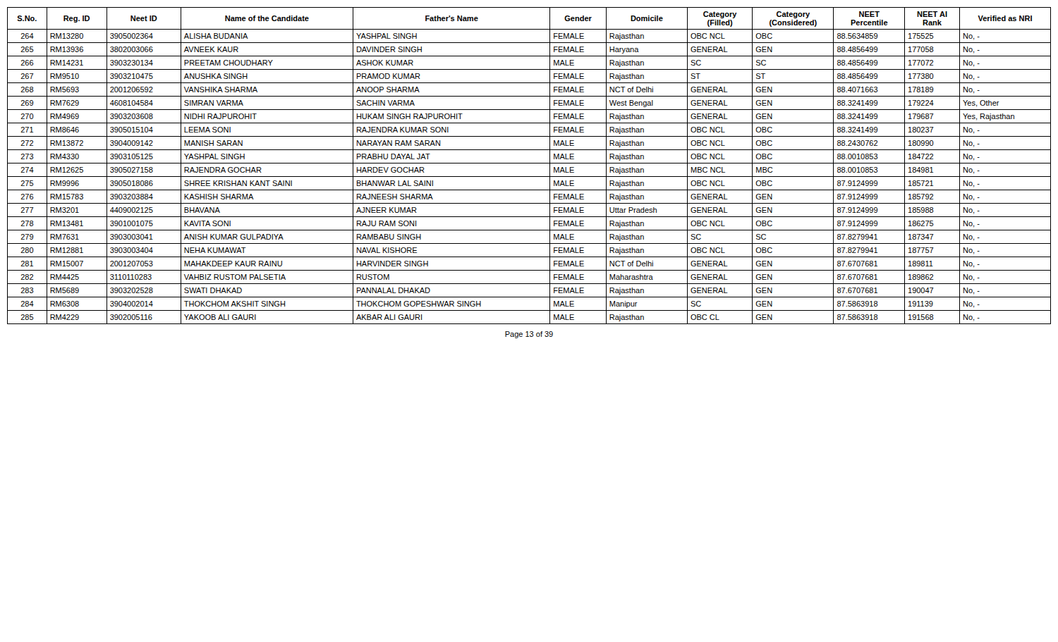| S.No. | Reg. ID | Neet ID | Name of the Candidate | Father's Name | Gender | Domicile | Category (Filled) | Category (Considered) | NEET Percentile | NEET AI Rank | Verified as NRI |
| --- | --- | --- | --- | --- | --- | --- | --- | --- | --- | --- | --- |
| 264 | RM13280 | 3905002364 | ALISHA BUDANIA | YASHPAL SINGH | FEMALE | Rajasthan | OBC NCL | OBC | 88.5634859 | 175525 | No, - |
| 265 | RM13936 | 3802003066 | AVNEEK KAUR | DAVINDER SINGH | FEMALE | Haryana | GENERAL | GEN | 88.4856499 | 177058 | No, - |
| 266 | RM14231 | 3903230134 | PREETAM CHOUDHARY | ASHOK KUMAR | MALE | Rajasthan | SC | SC | 88.4856499 | 177072 | No, - |
| 267 | RM9510 | 3903210475 | ANUSHKA SINGH | PRAMOD KUMAR | FEMALE | Rajasthan | ST | ST | 88.4856499 | 177380 | No, - |
| 268 | RM5693 | 2001206592 | VANSHIKA SHARMA | ANOOP SHARMA | FEMALE | NCT of Delhi | GENERAL | GEN | 88.4071663 | 178189 | No, - |
| 269 | RM7629 | 4608104584 | SIMRAN VARMA | SACHIN VARMA | FEMALE | West Bengal | GENERAL | GEN | 88.3241499 | 179224 | Yes, Other |
| 270 | RM4969 | 3903203608 | NIDHI RAJPUROHIT | HUKAM SINGH RAJPUROHIT | FEMALE | Rajasthan | GENERAL | GEN | 88.3241499 | 179687 | Yes, Rajasthan |
| 271 | RM8646 | 3905015104 | LEEMA SONI | RAJENDRA KUMAR SONI | FEMALE | Rajasthan | OBC NCL | OBC | 88.3241499 | 180237 | No, - |
| 272 | RM13872 | 3904009142 | MANISH SARAN | NARAYAN RAM SARAN | MALE | Rajasthan | OBC NCL | OBC | 88.2430762 | 180990 | No, - |
| 273 | RM4330 | 3903105125 | YASHPAL SINGH | PRABHU DAYAL JAT | MALE | Rajasthan | OBC NCL | OBC | 88.0010853 | 184722 | No, - |
| 274 | RM12625 | 3905027158 | RAJENDRA GOCHAR | HARDEV GOCHAR | MALE | Rajasthan | MBC NCL | MBC | 88.0010853 | 184981 | No, - |
| 275 | RM9996 | 3905018086 | SHREE KRISHAN KANT SAINI | BHANWAR LAL SAINI | MALE | Rajasthan | OBC NCL | OBC | 87.9124999 | 185721 | No, - |
| 276 | RM15783 | 3903203884 | KASHISH SHARMA | RAJNEESH SHARMA | FEMALE | Rajasthan | GENERAL | GEN | 87.9124999 | 185792 | No, - |
| 277 | RM3201 | 4409002125 | BHAVANA | AJNEER KUMAR | FEMALE | Uttar Pradesh | GENERAL | GEN | 87.9124999 | 185988 | No, - |
| 278 | RM13481 | 3901001075 | KAVITA SONI | RAJU RAM SONI | FEMALE | Rajasthan | OBC NCL | OBC | 87.9124999 | 186275 | No, - |
| 279 | RM7631 | 3903003041 | ANISH KUMAR GULPADIYA | RAMBABU SINGH | MALE | Rajasthan | SC | SC | 87.8279941 | 187347 | No, - |
| 280 | RM12881 | 3903003404 | NEHA KUMAWAT | NAVAL KISHORE | FEMALE | Rajasthan | OBC NCL | OBC | 87.8279941 | 187757 | No, - |
| 281 | RM15007 | 2001207053 | MAHAKDEEP KAUR RAINU | HARVINDER SINGH | FEMALE | NCT of Delhi | GENERAL | GEN | 87.6707681 | 189811 | No, - |
| 282 | RM4425 | 3110110283 | VAHBIZ RUSTOM PALSETIA | RUSTOM | FEMALE | Maharashtra | GENERAL | GEN | 87.6707681 | 189862 | No, - |
| 283 | RM5689 | 3903202528 | SWATI DHAKAD | PANNALAL DHAKAD | FEMALE | Rajasthan | GENERAL | GEN | 87.6707681 | 190047 | No, - |
| 284 | RM6308 | 3904002014 | THOKCHOM AKSHIT SINGH | THOKCHOM GOPESHWAR SINGH | MALE | Manipur | SC | GEN | 87.5863918 | 191139 | No, - |
| 285 | RM4229 | 3902005116 | YAKOOB ALI GAURI | AKBAR ALI GAURI | MALE | Rajasthan | OBC CL | GEN | 87.5863918 | 191568 | No, - |
Page 13 of 39